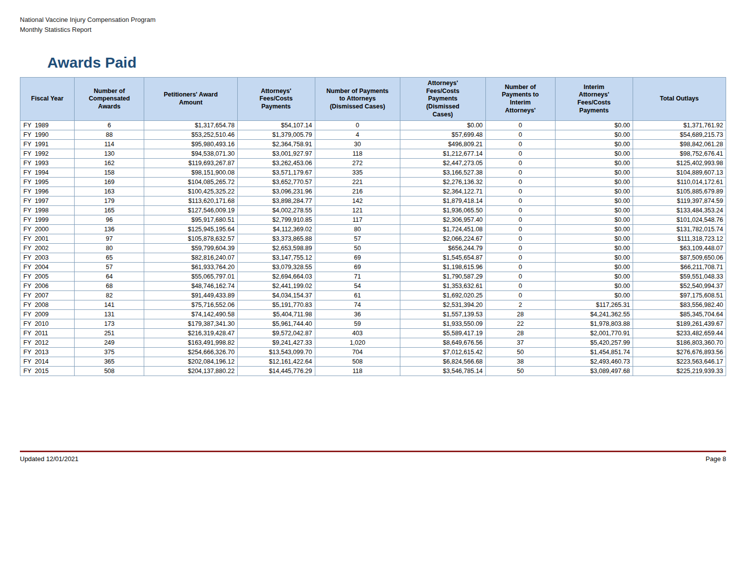National Vaccine Injury Compensation Program
Monthly Statistics Report
Awards Paid
| Fiscal Year | Number of Compensated Awards | Petitioners' Award Amount | Attorneys' Fees/Costs Payments | Number of Payments to Attorneys (Dismissed Cases) | Attorneys' Fees/Costs Payments (Dismissed Cases) | Number of Payments to Interim Attorneys' | Interim Attorneys' Fees/Costs Payments | Total Outlays |
| --- | --- | --- | --- | --- | --- | --- | --- | --- |
| FY 1989 | 6 | $1,317,654.78 | $54,107.14 | 0 | $0.00 | 0 | $0.00 | $1,371,761.92 |
| FY 1990 | 88 | $53,252,510.46 | $1,379,005.79 | 4 | $57,699.48 | 0 | $0.00 | $54,689,215.73 |
| FY 1991 | 114 | $95,980,493.16 | $2,364,758.91 | 30 | $496,809.21 | 0 | $0.00 | $98,842,061.28 |
| FY 1992 | 130 | $94,538,071.30 | $3,001,927.97 | 118 | $1,212,677.14 | 0 | $0.00 | $98,752,676.41 |
| FY 1993 | 162 | $119,693,267.87 | $3,262,453.06 | 272 | $2,447,273.05 | 0 | $0.00 | $125,402,993.98 |
| FY 1994 | 158 | $98,151,900.08 | $3,571,179.67 | 335 | $3,166,527.38 | 0 | $0.00 | $104,889,607.13 |
| FY 1995 | 169 | $104,085,265.72 | $3,652,770.57 | 221 | $2,276,136.32 | 0 | $0.00 | $110,014,172.61 |
| FY 1996 | 163 | $100,425,325.22 | $3,096,231.96 | 216 | $2,364,122.71 | 0 | $0.00 | $105,885,679.89 |
| FY 1997 | 179 | $113,620,171.68 | $3,898,284.77 | 142 | $1,879,418.14 | 0 | $0.00 | $119,397,874.59 |
| FY 1998 | 165 | $127,546,009.19 | $4,002,278.55 | 121 | $1,936,065.50 | 0 | $0.00 | $133,484,353.24 |
| FY 1999 | 96 | $95,917,680.51 | $2,799,910.85 | 117 | $2,306,957.40 | 0 | $0.00 | $101,024,548.76 |
| FY 2000 | 136 | $125,945,195.64 | $4,112,369.02 | 80 | $1,724,451.08 | 0 | $0.00 | $131,782,015.74 |
| FY 2001 | 97 | $105,878,632.57 | $3,373,865.88 | 57 | $2,066,224.67 | 0 | $0.00 | $111,318,723.12 |
| FY 2002 | 80 | $59,799,604.39 | $2,653,598.89 | 50 | $656,244.79 | 0 | $0.00 | $63,109,448.07 |
| FY 2003 | 65 | $82,816,240.07 | $3,147,755.12 | 69 | $1,545,654.87 | 0 | $0.00 | $87,509,650.06 |
| FY 2004 | 57 | $61,933,764.20 | $3,079,328.55 | 69 | $1,198,615.96 | 0 | $0.00 | $66,211,708.71 |
| FY 2005 | 64 | $55,065,797.01 | $2,694,664.03 | 71 | $1,790,587.29 | 0 | $0.00 | $59,551,048.33 |
| FY 2006 | 68 | $48,746,162.74 | $2,441,199.02 | 54 | $1,353,632.61 | 0 | $0.00 | $52,540,994.37 |
| FY 2007 | 82 | $91,449,433.89 | $4,034,154.37 | 61 | $1,692,020.25 | 0 | $0.00 | $97,175,608.51 |
| FY 2008 | 141 | $75,716,552.06 | $5,191,770.83 | 74 | $2,531,394.20 | 2 | $117,265.31 | $83,556,982.40 |
| FY 2009 | 131 | $74,142,490.58 | $5,404,711.98 | 36 | $1,557,139.53 | 28 | $4,241,362.55 | $85,345,704.64 |
| FY 2010 | 173 | $179,387,341.30 | $5,961,744.40 | 59 | $1,933,550.09 | 22 | $1,978,803.88 | $189,261,439.67 |
| FY 2011 | 251 | $216,319,428.47 | $9,572,042.87 | 403 | $5,589,417.19 | 28 | $2,001,770.91 | $233,482,659.44 |
| FY 2012 | 249 | $163,491,998.82 | $9,241,427.33 | 1,020 | $8,649,676.56 | 37 | $5,420,257.99 | $186,803,360.70 |
| FY 2013 | 375 | $254,666,326.70 | $13,543,099.70 | 704 | $7,012,615.42 | 50 | $1,454,851.74 | $276,676,893.56 |
| FY 2014 | 365 | $202,084,196.12 | $12,161,422.64 | 508 | $6,824,566.68 | 38 | $2,493,460.73 | $223,563,646.17 |
| FY 2015 | 508 | $204,137,880.22 | $14,445,776.29 | 118 | $3,546,785.14 | 50 | $3,089,497.68 | $225,219,939.33 |
Updated 12/01/2021 Page 8